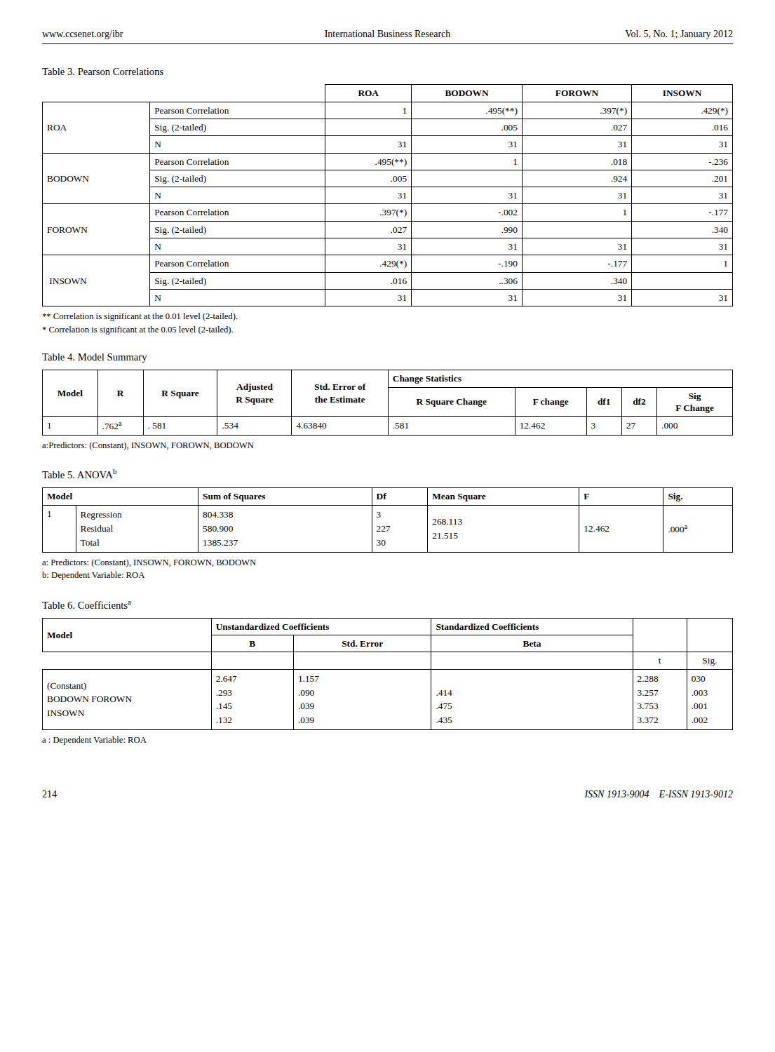www.ccsenet.org/ibr
International Business Research
Vol. 5, No. 1; January 2012
Table 3. Pearson Correlations
| | ROA | BODOWN | FOROWN | INSOWN |
| --- | --- | --- | --- | --- |
| ROA | Pearson Correlation | 1 | .495(**) | .397(*) | .429(*) |
| Sig. (2-tailed) | | .005 | .027 | .016 |
| N | 31 | 31 | 31 | 31 |
| BODOWN | Pearson Correlation | .495(**) | 1 | .018 | -.236 |
| Sig. (2-tailed) | .005 | | .924 | .201 |
| N | 31 | 31 | 31 | 31 |
| FOROWN | Pearson Correlation | .397(*) | -.002 | 1 | -.177 |
| Sig. (2-tailed) | .027 | .990 | | .340 |
| N | 31 | 31 | 31 | 31 |
| INSOWN | Pearson Correlation | .429(*) | -.190 | -.177 | 1 |
| Sig. (2-tailed) | .016 | ..306 | .340 | |
| N | 31 | 31 | 31 | 31 |
** Correlation is significant at the 0.01 level (2-tailed).
* Correlation is significant at the 0.05 level (2-tailed).
Table 4. Model Summary
| Model | R | R Square | Adjusted R Square | Std. Error of the Estimate | Change Statistics |
| --- | --- | --- | --- | --- | --- |
| R Square Change | F change | df1 | df2 | Sig F Change |
| 1 | .762 a | . 581 | .534 | 4.63840 | .581 | 12.462 | 3 | 27 | .000 |
a:Predictors: (Constant), INSOWN, FOROWN, BODOWN
Table 5. ANOVAb
| Model | Sum of Squares | Df | Mean Square | F | Sig. |
| --- | --- | --- | --- | --- | --- |
| 1 | Regression Residual Total | 804.338 580.900 1385.237 | 3 227 30 | 268.113 21.515 | 12.462 | .000 a |
a: Predictors: (Constant), INSOWN, FOROWN, BODOWN
b: Dependent Variable: ROA
Table 6. Coefficientsa
| Model | Unstandardized Coefficients | Standardized Coefficients | | |
| --- | --- | --- | --- | --- |
| B | Std. Error | Beta |
| | | | | t | Sig. |
| (Constant) BODOWN FOROWN INSOWN | 2.647 .293 .145 .132 | 1.157 .090 .039 .039 | .414 .475 .435 | 2.288 3.257 3.753 3.372 | 030 .003 .001 .002 |
a : Dependent Variable: ROA
214
ISSN 1913-9004 E-ISSN 1913-9012